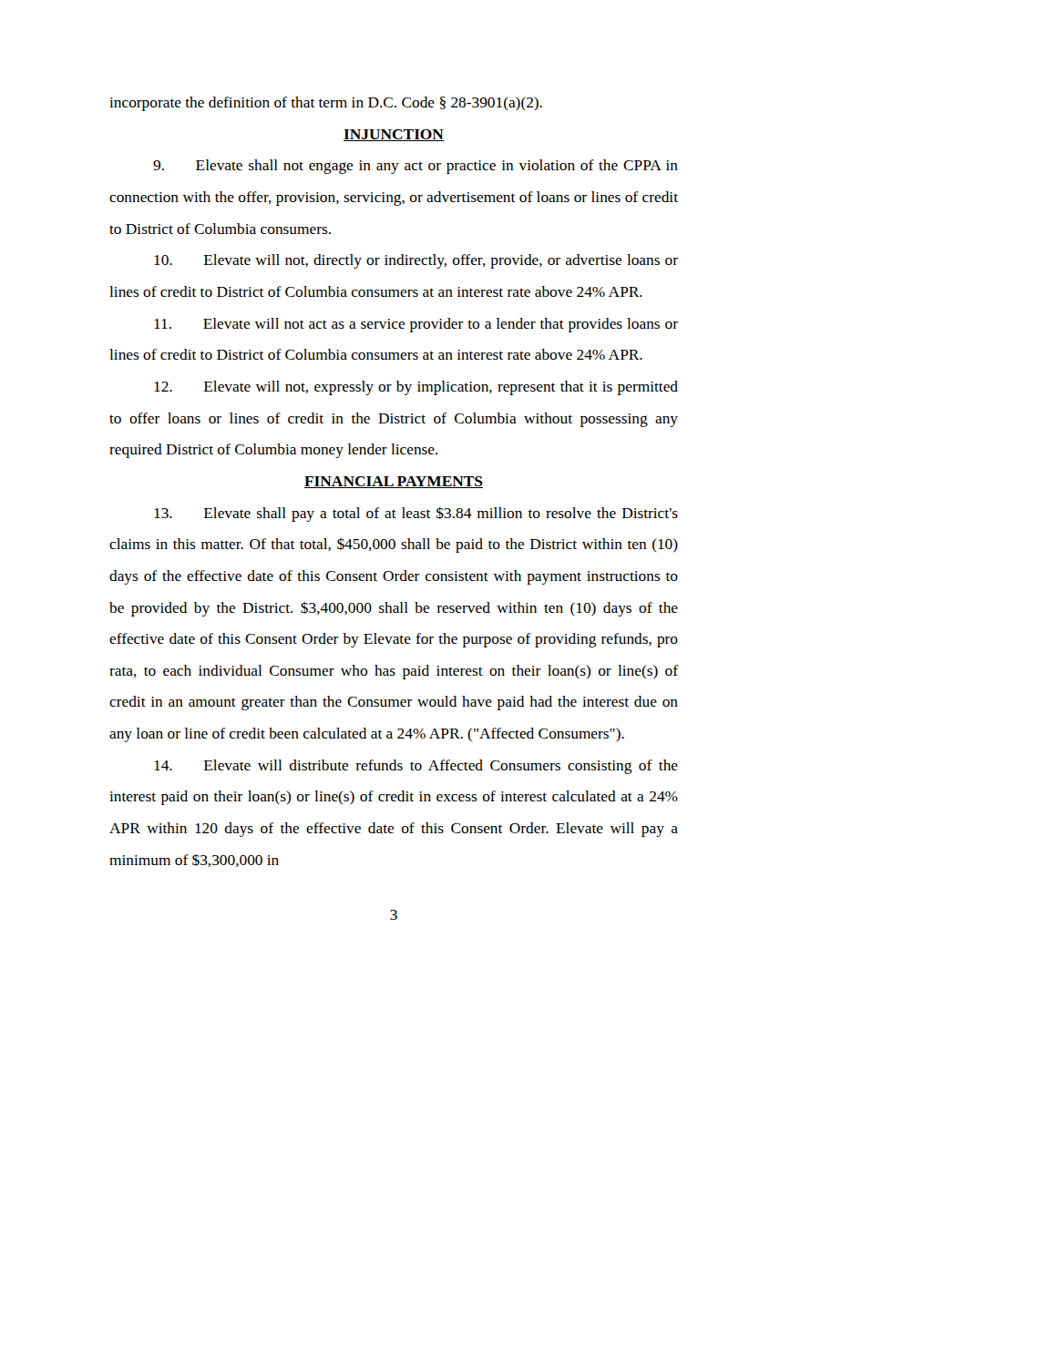incorporate the definition of that term in D.C. Code § 28-3901(a)(2).
INJUNCTION
9. Elevate shall not engage in any act or practice in violation of the CPPA in connection with the offer, provision, servicing, or advertisement of loans or lines of credit to District of Columbia consumers.
10. Elevate will not, directly or indirectly, offer, provide, or advertise loans or lines of credit to District of Columbia consumers at an interest rate above 24% APR.
11. Elevate will not act as a service provider to a lender that provides loans or lines of credit to District of Columbia consumers at an interest rate above 24% APR.
12. Elevate will not, expressly or by implication, represent that it is permitted to offer loans or lines of credit in the District of Columbia without possessing any required District of Columbia money lender license.
FINANCIAL PAYMENTS
13. Elevate shall pay a total of at least $3.84 million to resolve the District's claims in this matter. Of that total, $450,000 shall be paid to the District within ten (10) days of the effective date of this Consent Order consistent with payment instructions to be provided by the District. $3,400,000 shall be reserved within ten (10) days of the effective date of this Consent Order by Elevate for the purpose of providing refunds, pro rata, to each individual Consumer who has paid interest on their loan(s) or line(s) of credit in an amount greater than the Consumer would have paid had the interest due on any loan or line of credit been calculated at a 24% APR. ("Affected Consumers").
14. Elevate will distribute refunds to Affected Consumers consisting of the interest paid on their loan(s) or line(s) of credit in excess of interest calculated at a 24% APR within 120 days of the effective date of this Consent Order. Elevate will pay a minimum of $3,300,000 in
3